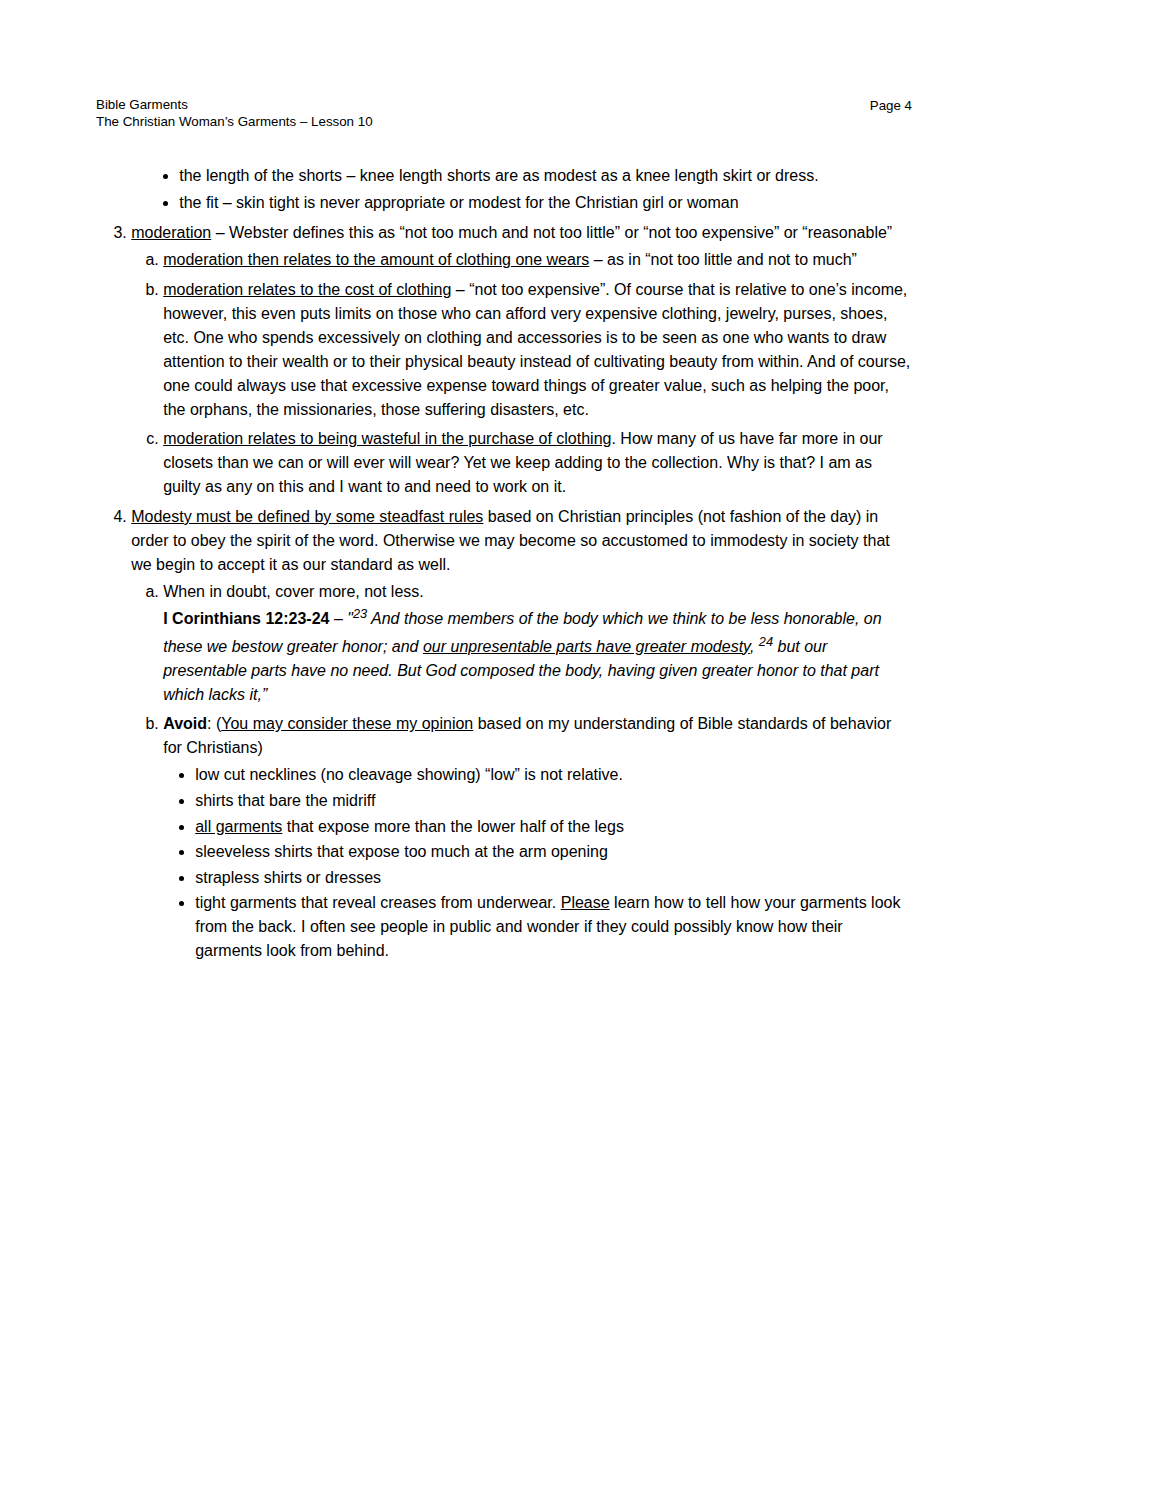Bible Garments
The Christian Woman’s Garments – Lesson 10
Page 4
the length of the shorts – knee length shorts are as modest as a knee length skirt or dress.
the fit – skin tight is never appropriate or modest for the Christian girl or woman
moderation – Webster defines this as “not too much and not too little” or “not too expensive” or “reasonable”
moderation then relates to the amount of clothing one wears – as in “not too little and not to much”
moderation relates to the cost of clothing – “not too expensive”. Of course that is relative to one’s income, however, this even puts limits on those who can afford very expensive clothing, jewelry, purses, shoes, etc. One who spends excessively on clothing and accessories is to be seen as one who wants to draw attention to their wealth or to their physical beauty instead of cultivating beauty from within. And of course, one could always use that excessive expense toward things of greater value, such as helping the poor, the orphans, the missionaries, those suffering disasters, etc.
moderation relates to being wasteful in the purchase of clothing. How many of us have far more in our closets than we can or will ever will wear? Yet we keep adding to the collection. Why is that? I am as guilty as any on this and I want to and need to work on it.
Modesty must be defined by some steadfast rules based on Christian principles (not fashion of the day) in order to obey the spirit of the word. Otherwise we may become so accustomed to immodesty in society that we begin to accept it as our standard as well.
When in doubt, cover more, not less.
I Corinthians 12:23-24 – "23 And those members of the body which we think to be less honorable, on these we bestow greater honor; and our unpresentable parts have greater modesty, 24 but our presentable parts have no need. But God composed the body, having given greater honor to that part which lacks it,”
Avoid: (You may consider these my opinion based on my understanding of Bible standards of behavior for Christians)
low cut necklines (no cleavage showing) “low” is not relative.
shirts that bare the midriff
all garments that expose more than the lower half of the legs
sleeveless shirts that expose too much at the arm opening
strapless shirts or dresses
tight garments that reveal creases from underwear. Please learn how to tell how your garments look from the back. I often see people in public and wonder if they could possibly know how their garments look from behind.